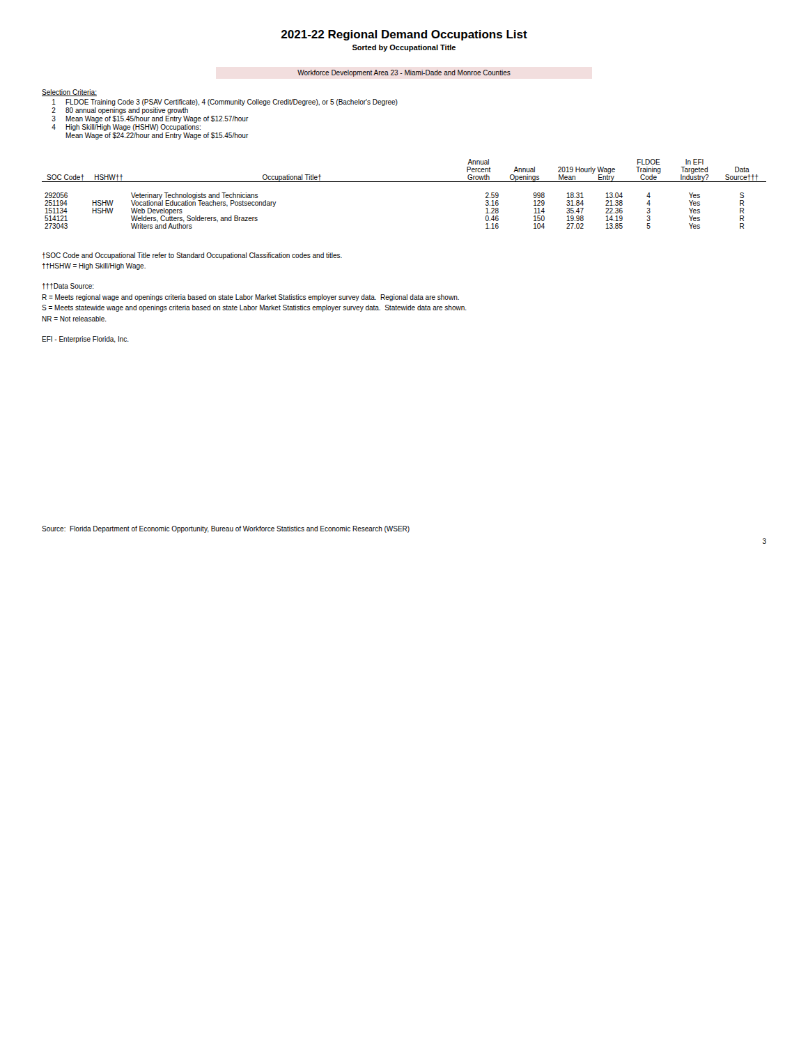2021-22 Regional Demand Occupations List
Sorted by Occupational Title
Workforce Development Area 23 - Miami-Dade and Monroe Counties
Selection Criteria:
| 1 | FLDOE Training Code 3 (PSAV Certificate), 4 (Community College Credit/Degree), or 5 (Bachelor's Degree) |
| 2 | 80 annual openings and positive growth |
| 3 | Mean Wage of $15.45/hour and Entry Wage of $12.57/hour |
| 4 | High Skill/High Wage (HSHW) Occupations: |
| | Mean Wage of $24.22/hour and Entry Wage of $15.45/hour |
| | | | Annual | | | FLDOE | In EFI | |
| --- | --- | --- | --- | --- | --- | --- | --- | --- |
| | | | Percent | Annual | 2019 Hourly Wage | Training | Targeted | Data |
| SOC Code† | HSHW†† | Occupational Title† | Growth | Openings | Mean | Entry | Code | Industry? | Source††† |
| 292056 | | Veterinary Technologists and Technicians | 2.59 | 998 | 18.31 | 13.04 | 4 | Yes | S |
| 251194 | HSHW | Vocational Education Teachers, Postsecondary | 3.16 | 129 | 31.84 | 21.38 | 4 | Yes | R |
| 151134 | HSHW | Web Developers | 1.28 | 114 | 35.47 | 22.36 | 3 | Yes | R |
| 514121 | | Welders, Cutters, Solderers, and Brazers | 0.46 | 150 | 19.98 | 14.19 | 3 | Yes | R |
| 273043 | | Writers and Authors | 1.16 | 104 | 27.02 | 13.85 | 5 | Yes | R |
†SOC Code and Occupational Title refer to Standard Occupational Classification codes and titles.
††HSHW = High Skill/High Wage.
†††Data Source:
R = Meets regional wage and openings criteria based on state Labor Market Statistics employer survey data. Regional data are shown.
S = Meets statewide wage and openings criteria based on state Labor Market Statistics employer survey data. Statewide data are shown.
NR = Not releasable.
EFI - Enterprise Florida, Inc.
Source: Florida Department of Economic Opportunity, Bureau of Workforce Statistics and Economic Research (WSER) 3